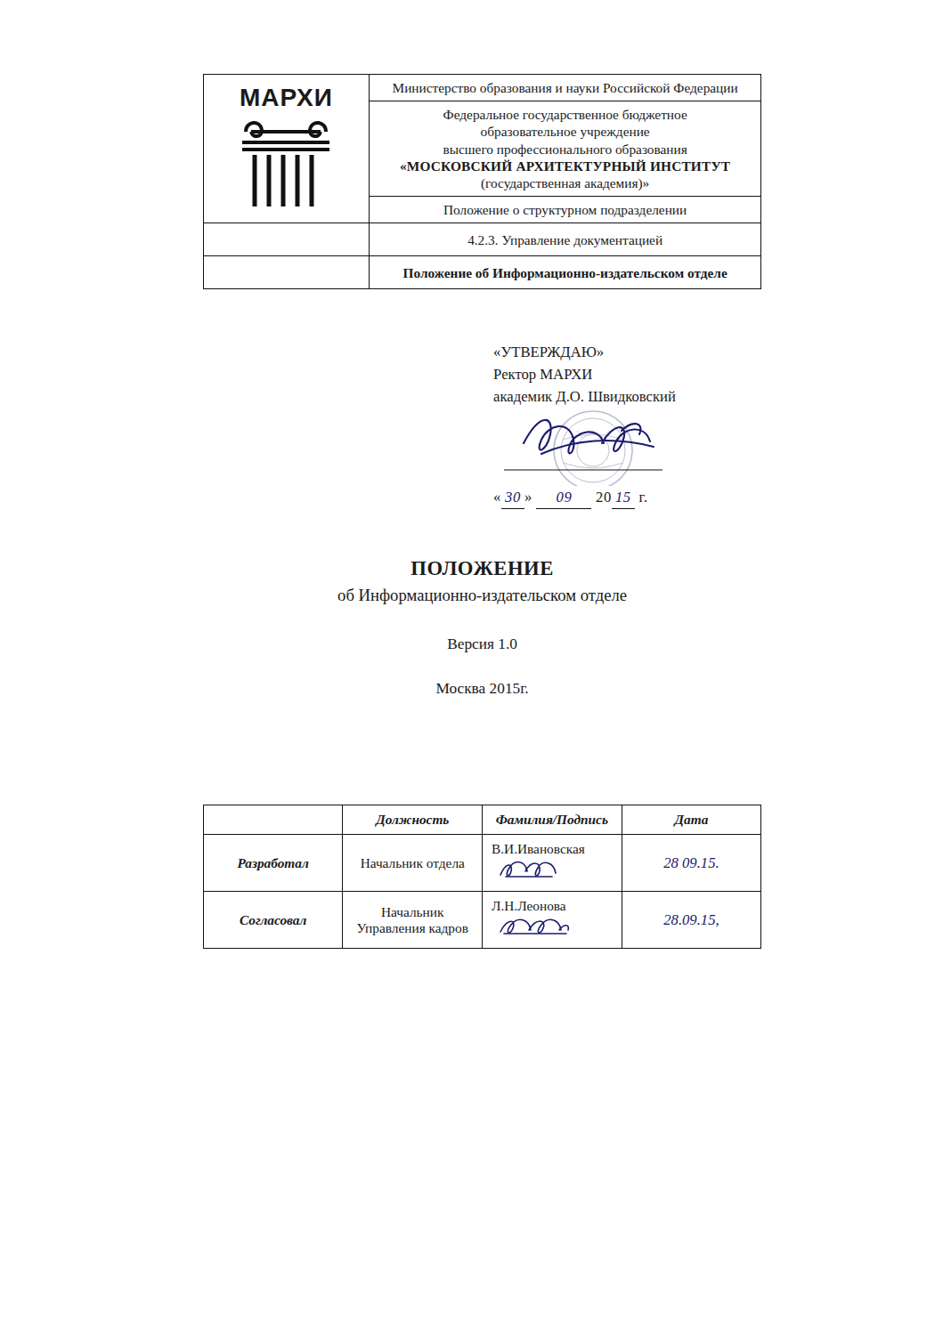| МАРХИ | Министерство образования и науки Российской Федерации |
| Федеральное государственное бюджетное образовательное учреждение высшего профессионального образования «МОСКОВСКИЙ АРХИТЕКТУРНЫЙ ИНСТИТУТ (государственная академия)» |
| Положение о структурном подразделении |
| | 4.2.3. Управление документацией |
| | Положение об Информационно-издательском отделе |
«УТВЕРЖДАЮ»
Ректор МАРХИ
академик Д.О. Швидковский
«30» 09 2015 г.
ПОЛОЖЕНИЕ
об Информационно-издательском отделе
Версия 1.0
Москва 2015г.
| | Должность | Фамилия/Подпись | Дата |
| --- | --- | --- | --- |
| Разработал | Начальник отдела | В.И.Ивановская | 28 09.15. |
| Согласовал | Начальник Управления кадров | Л.Н.Леонова | 28.09.15, |